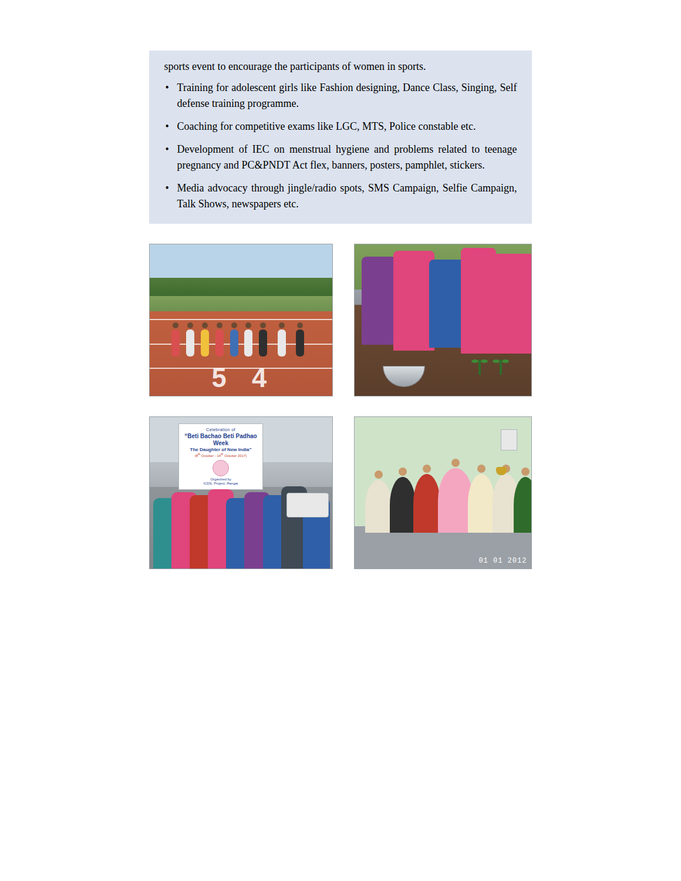sports event to encourage the participants of women in sports.
Training for adolescent girls like Fashion designing, Dance Class, Singing, Self defense training programme.
Coaching for competitive exams like LGC, MTS, Police constable etc.
Development of IEC on menstrual hygiene and problems related to teenage pregnancy and PC&PNDT Act flex, banners, posters, pamphlet, stickers.
Media advocacy through jingle/radio spots, SMS Campaign, Selfie Campaign, Talk Shows, newspapers etc.
5 4
Celebration of
“Beti Bachao Beti Padhao Week
The Daughter of New India”
(8th October - 14th October 2017)
Organized by
ICDS, Project, Rangat
01 01 2012